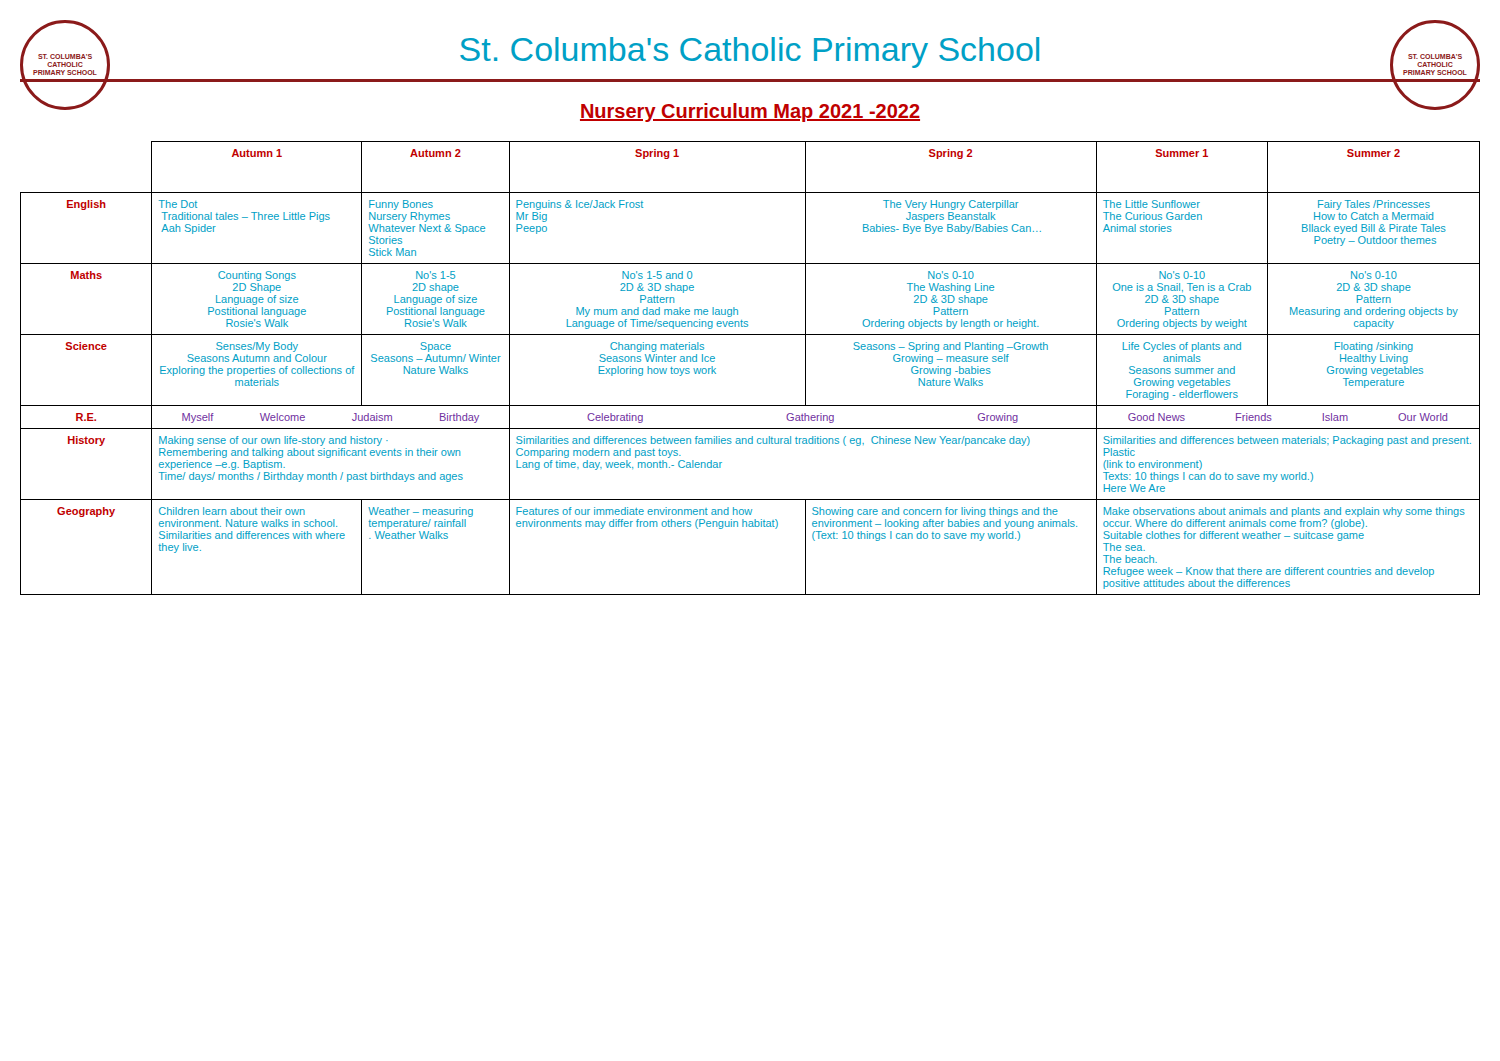ST. COLUMBA'S
CATHOLIC
PRIMARY SCHOOL
ST. COLUMBA'S
CATHOLIC
PRIMARY SCHOOL
St. Columba's Catholic Primary School
Nursery Curriculum Map 2021 -2022
| | Autumn 1 | Autumn 2 | Spring 1 | Spring 2 | Summer 1 | Summer 2 |
| --- | --- | --- | --- | --- | --- | --- |
| English | The Dot Traditional tales – Three Little Pigs Aah Spider | Funny Bones Nursery Rhymes Whatever Next & Space Stories Stick Man | Penguins & Ice/Jack Frost Mr Big Peepo | The Very Hungry Caterpillar Jaspers Beanstalk Babies- Bye Bye Baby/Babies Can… | The Little Sunflower The Curious Garden Animal stories | Fairy Tales /Princesses How to Catch a Mermaid Bllack eyed Bill & Pirate Tales Poetry – Outdoor themes |
| Maths | Counting Songs 2D Shape Language of size Postitional language Rosie's Walk | No's 1-5 2D shape Language of size Postitional language Rosie's Walk | No's 1-5 and 0 2D & 3D shape Pattern My mum and dad make me laugh Language of Time/sequencing events | No's 0-10 The Washing Line 2D & 3D shape Pattern Ordering objects by length or height. | No's 0-10 One is a Snail, Ten is a Crab 2D & 3D shape Pattern Ordering objects by weight | No's 0-10 2D & 3D shape Pattern Measuring and ordering objects by capacity |
| Science | Senses/My Body Seasons Autumn and Colour Exploring the properties of collections of materials | Space Seasons – Autumn/ Winter Nature Walks | Changing materials Seasons Winter and Ice Exploring how toys work | Seasons – Spring and Planting –Growth Growing – measure self Growing -babies Nature Walks | Life Cycles of plants and animals Seasons summer and Growing vegetables Foraging - elderflowers | Floating /sinking Healthy Living Growing vegetables Temperature |
| R.E. | Myself Welcome Judaism Birthday | Celebrating Gathering Growing | Good News Friends Islam Our World |
| History | Making sense of our own life-story and history · Remembering and talking about significant events in their own experience –e.g. Baptism. Time/ days/ months / Birthday month / past birthdays and ages | Similarities and differences between families and cultural traditions ( eg, Chinese New Year/pancake day) Comparing modern and past toys. Lang of time, day, week, month.- Calendar | Similarities and differences between materials; Packaging past and present. Plastic (link to environment) Texts: 10 things I can do to save my world.) Here We Are |
| Geography | Children learn about their own environment. Nature walks in school. Similarities and differences with where they live. | Weather – measuring temperature/ rainfall . Weather Walks | Features of our immediate environment and how environments may differ from others (Penguin habitat) | Showing care and concern for living things and the environment – looking after babies and young animals. (Text: 10 things I can do to save my world.) | Make observations about animals and plants and explain why some things occur. Where do different animals come from? (globe). Suitable clothes for different weather – suitcase game The sea. The beach. Refugee week – Know that there are different countries and develop positive attitudes about the differences |